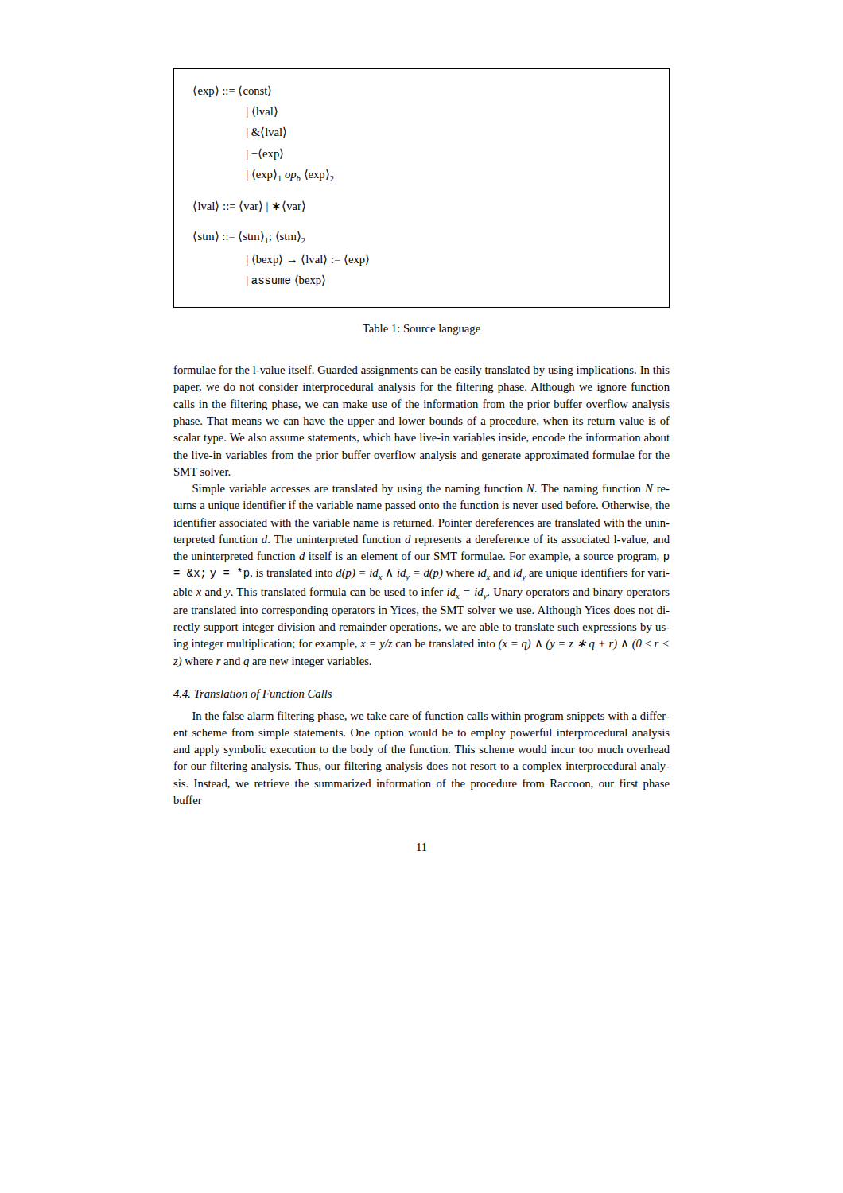exp ::= const
| lval
| &lval
| −exp
| exp 1 opb exp 2
lval ::= var | ∗var
stm ::= stm 1; stm 2
| bexp → lval := exp
| assume bexp
Table 1: Source language
formulae for the l-value itself. Guarded assignments can be easily translated by using implications. In this paper, we do not consider interprocedural analysis for the filtering phase. Although we ignore function calls in the filtering phase, we can make use of the information from the prior buffer overflow analysis phase. That means we can have the upper and lower bounds of a procedure, when its return value is of scalar type. We also assume statements, which have live-in variables inside, encode the information about the live-in variables from the prior buffer overflow analysis and generate approximated formulae for the SMT solver.
Simple variable accesses are translated by using the naming function N. The naming function N returns a unique identifier if the variable name passed onto the function is never used before. Otherwise, the identifier associated with the variable name is returned. Pointer dereferences are translated with the uninterpreted function d. The uninterpreted function d represents a dereference of its associated l-value, and the uninterpreted function d itself is an element of our SMT formulae. For example, a source program, p = &x; y = *p, is translated into d(p) = idx ∧ idy = d(p) where idx and idy are unique identifiers for variable x and y. This translated formula can be used to infer idx = idy. Unary operators and binary operators are translated into corresponding operators in Yices, the SMT solver we use. Although Yices does not directly support integer division and remainder operations, we are able to translate such expressions by using integer multiplication; for example, x = y/z can be translated into (x = q) ∧ (y = z ∗ q + r) ∧ (0 ≤ r < z) where r and q are new integer variables.
4.4. Translation of Function Calls
In the false alarm filtering phase, we take care of function calls within program snippets with a different scheme from simple statements. One option would be to employ powerful interprocedural analysis and apply symbolic execution to the body of the function. This scheme would incur too much overhead for our filtering analysis. Thus, our filtering analysis does not resort to a complex interprocedural analysis. Instead, we retrieve the summarized information of the procedure from Raccoon, our first phase buffer
11